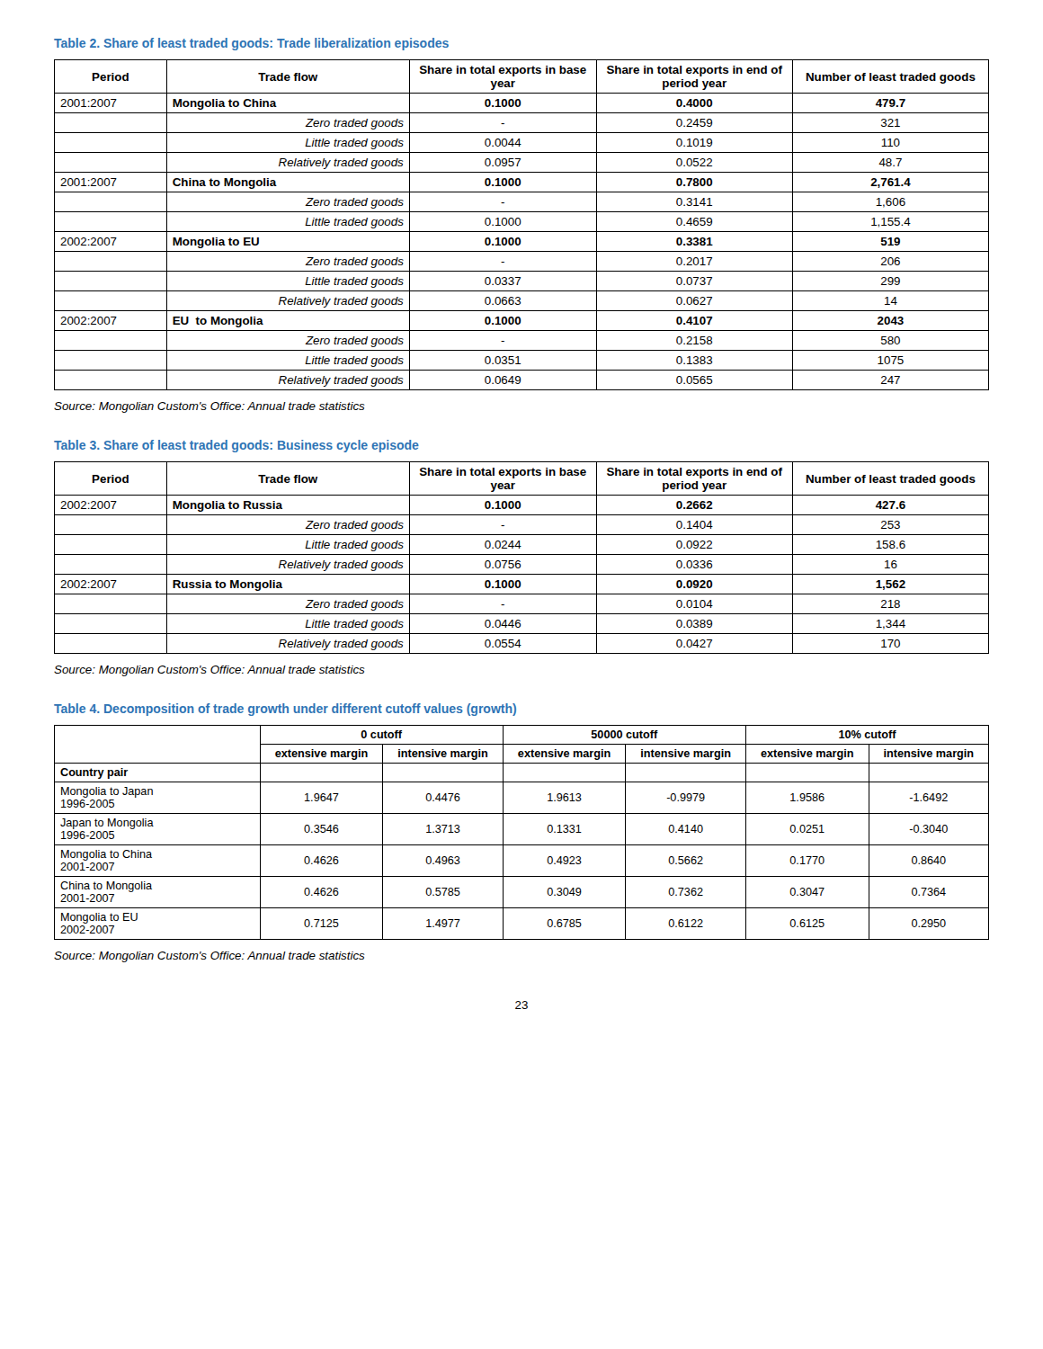Table 2. Share of least traded goods: Trade liberalization episodes
| Period | Trade flow | Share in total exports in base year | Share in total exports in end of period year | Number of least traded goods |
| --- | --- | --- | --- | --- |
| 2001:2007 | Mongolia to China | 0.1000 | 0.4000 | 479.7 |
| | Zero traded goods | - | 0.2459 | 321 |
| | Little traded goods | 0.0044 | 0.1019 | 110 |
| | Relatively traded goods | 0.0957 | 0.0522 | 48.7 |
| 2001:2007 | China to Mongolia | 0.1000 | 0.7800 | 2,761.4 |
| | Zero traded goods | - | 0.3141 | 1,606 |
| | Little traded goods | 0.1000 | 0.4659 | 1,155.4 |
| 2002:2007 | Mongolia to EU | 0.1000 | 0.3381 | 519 |
| | Zero traded goods | - | 0.2017 | 206 |
| | Little traded goods | 0.0337 | 0.0737 | 299 |
| | Relatively traded goods | 0.0663 | 0.0627 | 14 |
| 2002:2007 | EU to Mongolia | 0.1000 | 0.4107 | 2043 |
| | Zero traded goods | - | 0.2158 | 580 |
| | Little traded goods | 0.0351 | 0.1383 | 1075 |
| | Relatively traded goods | 0.0649 | 0.0565 | 247 |
Source: Mongolian Custom's Office: Annual trade statistics
Table 3. Share of least traded goods: Business cycle episode
| Period | Trade flow | Share in total exports in base year | Share in total exports in end of period year | Number of least traded goods |
| --- | --- | --- | --- | --- |
| 2002:2007 | Mongolia to Russia | 0.1000 | 0.2662 | 427.6 |
| | Zero traded goods | - | 0.1404 | 253 |
| | Little traded goods | 0.0244 | 0.0922 | 158.6 |
| | Relatively traded goods | 0.0756 | 0.0336 | 16 |
| 2002:2007 | Russia to Mongolia | 0.1000 | 0.0920 | 1,562 |
| | Zero traded goods | - | 0.0104 | 218 |
| | Little traded goods | 0.0446 | 0.0389 | 1,344 |
| | Relatively traded goods | 0.0554 | 0.0427 | 170 |
Source: Mongolian Custom's Office: Annual trade statistics
Table 4. Decomposition of trade growth under different cutoff values (growth)
| | 0 cutoff | 50000 cutoff | 10% cutoff |
| --- | --- | --- | --- |
| extensive margin | intensive margin | extensive margin | intensive margin | extensive margin | intensive margin |
| Country pair | | | | | | |
| Mongolia to Japan 1996-2005 | 1.9647 | 0.4476 | 1.9613 | -0.9979 | 1.9586 | -1.6492 |
| Japan to Mongolia 1996-2005 | 0.3546 | 1.3713 | 0.1331 | 0.4140 | 0.0251 | -0.3040 |
| Mongolia to China 2001-2007 | 0.4626 | 0.4963 | 0.4923 | 0.5662 | 0.1770 | 0.8640 |
| China to Mongolia 2001-2007 | 0.4626 | 0.5785 | 0.3049 | 0.7362 | 0.3047 | 0.7364 |
| Mongolia to EU 2002-2007 | 0.7125 | 1.4977 | 0.6785 | 0.6122 | 0.6125 | 0.2950 |
Source: Mongolian Custom's Office: Annual trade statistics
23